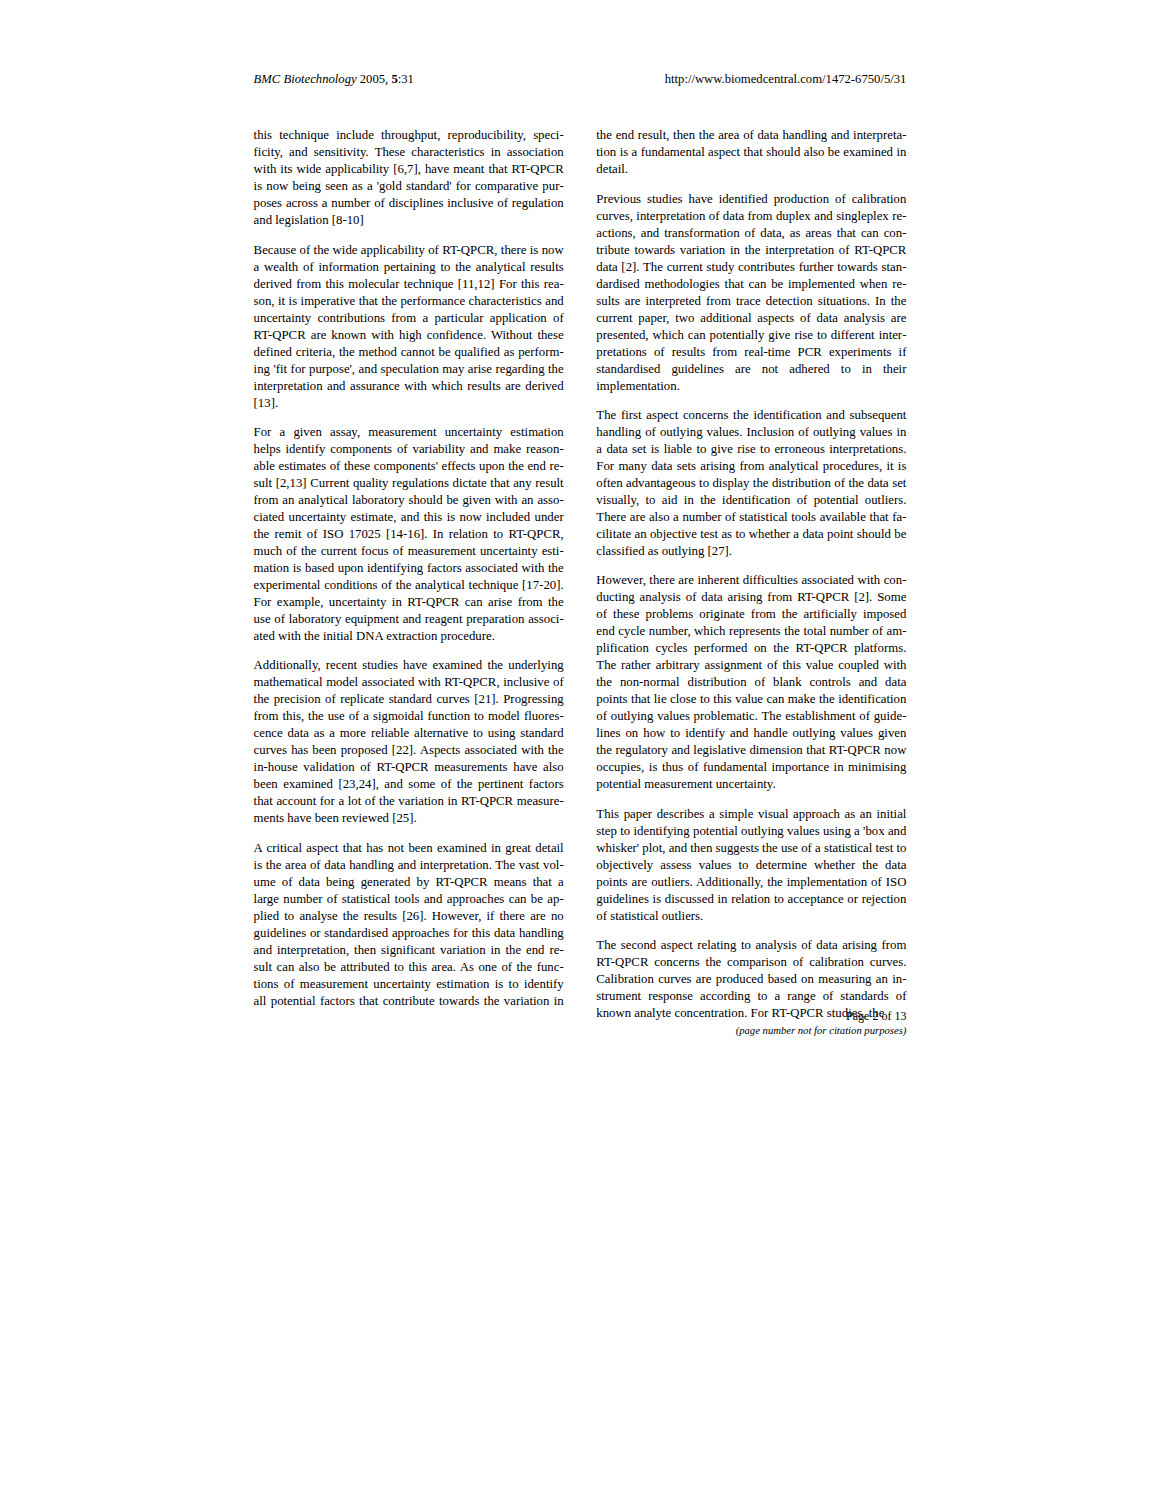BMC Biotechnology 2005, 5:31
http://www.biomedcentral.com/1472-6750/5/31
this technique include throughput, reproducibility, specificity, and sensitivity. These characteristics in association with its wide applicability [6,7], have meant that RT-QPCR is now being seen as a 'gold standard' for comparative purposes across a number of disciplines inclusive of regulation and legislation [8-10]
Because of the wide applicability of RT-QPCR, there is now a wealth of information pertaining to the analytical results derived from this molecular technique [11,12] For this reason, it is imperative that the performance characteristics and uncertainty contributions from a particular application of RT-QPCR are known with high confidence. Without these defined criteria, the method cannot be qualified as performing 'fit for purpose', and speculation may arise regarding the interpretation and assurance with which results are derived [13].
For a given assay, measurement uncertainty estimation helps identify components of variability and make reasonable estimates of these components' effects upon the end result [2,13] Current quality regulations dictate that any result from an analytical laboratory should be given with an associated uncertainty estimate, and this is now included under the remit of ISO 17025 [14-16]. In relation to RT-QPCR, much of the current focus of measurement uncertainty estimation is based upon identifying factors associated with the experimental conditions of the analytical technique [17-20]. For example, uncertainty in RT-QPCR can arise from the use of laboratory equipment and reagent preparation associated with the initial DNA extraction procedure.
Additionally, recent studies have examined the underlying mathematical model associated with RT-QPCR, inclusive of the precision of replicate standard curves [21]. Progressing from this, the use of a sigmoidal function to model fluorescence data as a more reliable alternative to using standard curves has been proposed [22]. Aspects associated with the in-house validation of RT-QPCR measurements have also been examined [23,24], and some of the pertinent factors that account for a lot of the variation in RT-QPCR measurements have been reviewed [25].
A critical aspect that has not been examined in great detail is the area of data handling and interpretation. The vast volume of data being generated by RT-QPCR means that a large number of statistical tools and approaches can be applied to analyse the results [26]. However, if there are no guidelines or standardised approaches for this data handling and interpretation, then significant variation in the end result can also be attributed to this area. As one of the functions of measurement uncertainty estimation is to identify all potential factors that contribute towards the variation in the end result, then the area of data handling and interpretation is a fundamental aspect that should also be examined in detail.
Previous studies have identified production of calibration curves, interpretation of data from duplex and singleplex reactions, and transformation of data, as areas that can contribute towards variation in the interpretation of RT-QPCR data [2]. The current study contributes further towards standardised methodologies that can be implemented when results are interpreted from trace detection situations. In the current paper, two additional aspects of data analysis are presented, which can potentially give rise to different interpretations of results from real-time PCR experiments if standardised guidelines are not adhered to in their implementation.
The first aspect concerns the identification and subsequent handling of outlying values. Inclusion of outlying values in a data set is liable to give rise to erroneous interpretations. For many data sets arising from analytical procedures, it is often advantageous to display the distribution of the data set visually, to aid in the identification of potential outliers. There are also a number of statistical tools available that facilitate an objective test as to whether a data point should be classified as outlying [27].
However, there are inherent difficulties associated with conducting analysis of data arising from RT-QPCR [2]. Some of these problems originate from the artificially imposed end cycle number, which represents the total number of amplification cycles performed on the RT-QPCR platforms. The rather arbitrary assignment of this value coupled with the non-normal distribution of blank controls and data points that lie close to this value can make the identification of outlying values problematic. The establishment of guidelines on how to identify and handle outlying values given the regulatory and legislative dimension that RT-QPCR now occupies, is thus of fundamental importance in minimising potential measurement uncertainty.
This paper describes a simple visual approach as an initial step to identifying potential outlying values using a 'box and whisker' plot, and then suggests the use of a statistical test to objectively assess values to determine whether the data points are outliers. Additionally, the implementation of ISO guidelines is discussed in relation to acceptance or rejection of statistical outliers.
The second aspect relating to analysis of data arising from RT-QPCR concerns the comparison of calibration curves. Calibration curves are produced based on measuring an instrument response according to a range of standards of known analyte concentration. For RT-QPCR studies, the
Page 2 of 13
(page number not for citation purposes)